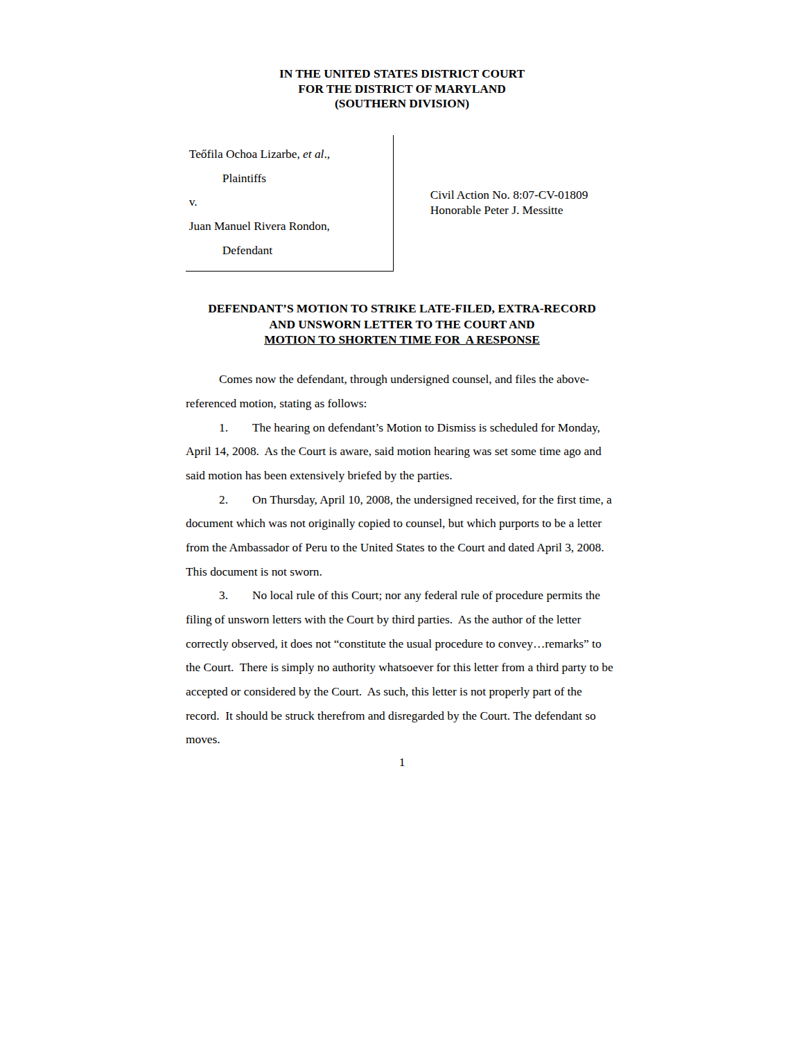IN THE UNITED STATES DISTRICT COURT
FOR THE DISTRICT OF MARYLAND
(SOUTHERN DIVISION)
| Teőfila Ochoa Lizarbe, et al ., Plaintiffs v. Juan Manuel Rivera Rondon, Defendant | Civil Action No. 8:07-CV-01809 Honorable Peter J. Messitte |
DEFENDANT’S MOTION TO STRIKE LATE-FILED, EXTRA-RECORD
AND UNSWORN LETTER TO THE COURT AND
MOTION TO SHORTEN TIME FOR A RESPONSE
Comes now the defendant, through undersigned counsel, and files the above-referenced motion, stating as follows:
1. The hearing on defendant’s Motion to Dismiss is scheduled for Monday, April 14, 2008. As the Court is aware, said motion hearing was set some time ago and said motion has been extensively briefed by the parties.
2. On Thursday, April 10, 2008, the undersigned received, for the first time, a document which was not originally copied to counsel, but which purports to be a letter from the Ambassador of Peru to the United States to the Court and dated April 3, 2008. This document is not sworn.
3. No local rule of this Court; nor any federal rule of procedure permits the filing of unsworn letters with the Court by third parties. As the author of the letter correctly observed, it does not “constitute the usual procedure to convey…remarks” to the Court. There is simply no authority whatsoever for this letter from a third party to be accepted or considered by the Court. As such, this letter is not properly part of the record. It should be struck therefrom and disregarded by the Court. The defendant so moves.
1